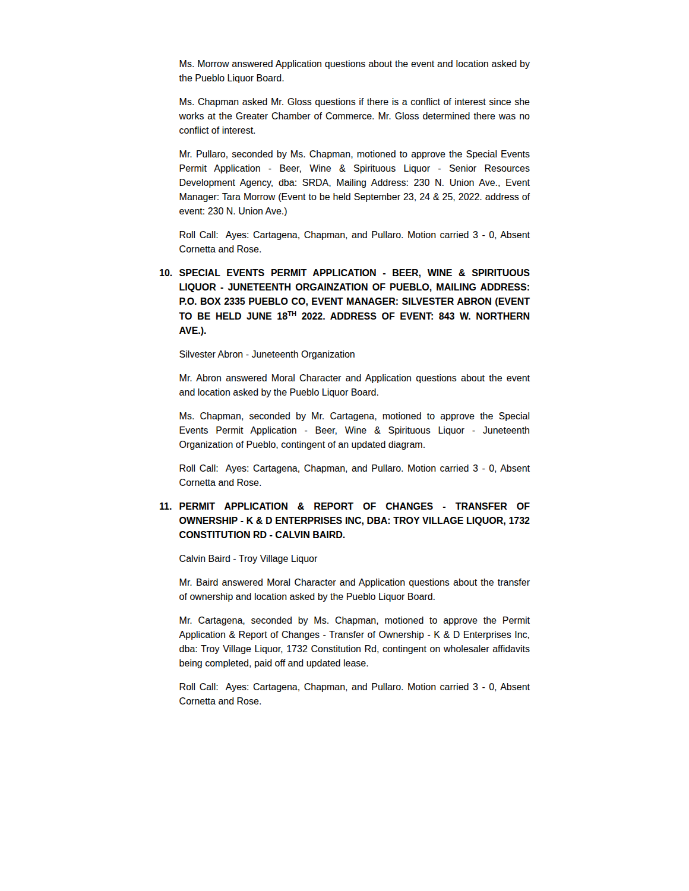Ms. Morrow answered Application questions about the event and location asked by the Pueblo Liquor Board.
Ms. Chapman asked Mr. Gloss questions if there is a conflict of interest since she works at the Greater Chamber of Commerce. Mr. Gloss determined there was no conflict of interest.
Mr. Pullaro, seconded by Ms. Chapman, motioned to approve the Special Events Permit Application - Beer, Wine & Spirituous Liquor - Senior Resources Development Agency, dba: SRDA, Mailing Address: 230 N. Union Ave., Event Manager: Tara Morrow (Event to be held September 23, 24 & 25, 2022. address of event: 230 N. Union Ave.)
Roll Call: Ayes: Cartagena, Chapman, and Pullaro. Motion carried 3 - 0, Absent Cornetta and Rose.
10.
SPECIAL EVENTS PERMIT APPLICATION - BEER, WINE & SPIRITUOUS LIQUOR - JUNETEENTH ORGAINZATION OF PUEBLO, MAILING ADDRESS: P.O. BOX 2335 PUEBLO CO, EVENT MANAGER: SILVESTER ABRON (EVENT TO BE HELD JUNE 18TH 2022. ADDRESS OF EVENT: 843 W. NORTHERN AVE.).
Silvester Abron - Juneteenth Organization
Mr. Abron answered Moral Character and Application questions about the event and location asked by the Pueblo Liquor Board.
Ms. Chapman, seconded by Mr. Cartagena, motioned to approve the Special Events Permit Application - Beer, Wine & Spirituous Liquor - Juneteenth Organization of Pueblo, contingent of an updated diagram.
Roll Call: Ayes: Cartagena, Chapman, and Pullaro. Motion carried 3 - 0, Absent Cornetta and Rose.
11.
PERMIT APPLICATION & REPORT OF CHANGES - TRANSFER OF OWNERSHIP - K & D ENTERPRISES INC, DBA: TROY VILLAGE LIQUOR, 1732 CONSTITUTION RD - CALVIN BAIRD.
Calvin Baird - Troy Village Liquor
Mr. Baird answered Moral Character and Application questions about the transfer of ownership and location asked by the Pueblo Liquor Board.
Mr. Cartagena, seconded by Ms. Chapman, motioned to approve the Permit Application & Report of Changes - Transfer of Ownership - K & D Enterprises Inc, dba: Troy Village Liquor, 1732 Constitution Rd, contingent on wholesaler affidavits being completed, paid off and updated lease.
Roll Call: Ayes: Cartagena, Chapman, and Pullaro. Motion carried 3 - 0, Absent Cornetta and Rose.